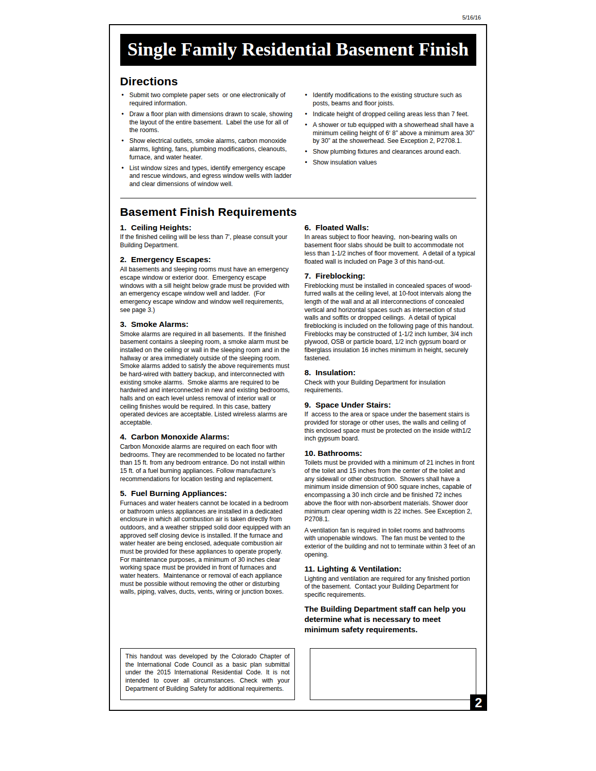5/16/16
Single Family Residential Basement Finish
Directions
Submit two complete paper sets or one electronically of required information.
Draw a floor plan with dimensions drawn to scale, showing the layout of the entire basement. Label the use for all of the rooms.
Show electrical outlets, smoke alarms, carbon monoxide alarms, lighting, fans, plumbing modifications, cleanouts, furnace, and water heater.
List window sizes and types, identify emergency escape and rescue windows, and egress window wells with ladder and clear dimensions of window well.
Identify modifications to the existing structure such as posts, beams and floor joists.
Indicate height of dropped ceiling areas less than 7 feet.
A shower or tub equipped with a showerhead shall have a minimum ceiling height of 6‘ 8” above a minimum area 30” by 30” at the showerhead. See Exception 2, P2708.1.
Show plumbing fixtures and clearances around each.
Show insulation values
Basement Finish Requirements
1. Ceiling Heights:
If the finished ceiling will be less than 7', please consult your Building Department.
2. Emergency Escapes:
All basements and sleeping rooms must have an emergency escape window or exterior door. Emergency escape windows with a sill height below grade must be provided with an emergency escape window well and ladder. (For emergency escape window and window well requirements, see page 3.)
3. Smoke Alarms:
Smoke alarms are required in all basements. If the finished basement contains a sleeping room, a smoke alarm must be installed on the ceiling or wall in the sleeping room and in the hallway or area immediately outside of the sleeping room. Smoke alarms added to satisfy the above requirements must be hard-wired with battery backup, and interconnected with existing smoke alarms. Smoke alarms are required to be hardwired and interconnected in new and existing bedrooms, halls and on each level unless removal of interior wall or ceiling finishes would be required. In this case, battery operated devices are acceptable. Listed wireless alarms are acceptable.
4. Carbon Monoxide Alarms:
Carbon Monoxide alarms are required on each floor with bedrooms. They are recommended to be located no farther than 15 ft. from any bedroom entrance. Do not install within 15 ft. of a fuel burning appliances. Follow manufacture’s recommendations for location testing and replacement.
5. Fuel Burning Appliances:
Furnaces and water heaters cannot be located in a bedroom or bathroom unless appliances are installed in a dedicated enclosure in which all combustion air is taken directly from outdoors, and a weather stripped solid door equipped with an approved self closing device is installed. If the furnace and water heater are being enclosed, adequate combustion air must be provided for these appliances to operate properly. For maintenance purposes, a minimum of 30 inches clear working space must be provided in front of furnaces and water heaters. Maintenance or removal of each appliance must be possible without removing the other or disturbing walls, piping, valves, ducts, vents, wiring or junction boxes.
6. Floated Walls:
In areas subject to floor heaving, non-bearing walls on basement floor slabs should be built to accommodate not less than 1-1/2 inches of floor movement. A detail of a typical floated wall is included on Page 3 of this hand-out.
7. Fireblocking:
Fireblocking must be installed in concealed spaces of wood-furred walls at the ceiling level, at 10-foot intervals along the length of the wall and at all interconnections of concealed vertical and horizontal spaces such as intersection of stud walls and soffits or dropped ceilings. A detail of typical fireblocking is included on the following page of this handout. Fireblocks may be constructed of 1-1/2 inch lumber, 3/4 inch plywood, OSB or particle board, 1/2 inch gypsum board or fiberglass insulation 16 inches minimum in height, securely fastened.
8. Insulation:
Check with your Building Department for insulation requirements.
9. Space Under Stairs:
If access to the area or space under the basement stairs is provided for storage or other uses, the walls and ceiling of this enclosed space must be protected on the inside with1/2 inch gypsum board.
10. Bathrooms:
Toilets must be provided with a minimum of 21 inches in front of the toilet and 15 inches from the center of the toilet and any sidewall or other obstruction. Showers shall have a minimum inside dimension of 900 square inches, capable of encompassing a 30 inch circle and be finished 72 inches above the floor with non-absorbent materials. Shower door minimum clear opening width is 22 inches. See Exception 2, P2708.1.
A ventilation fan is required in toilet rooms and bathrooms with unopenable windows. The fan must be vented to the exterior of the building and not to terminate within 3 feet of an opening.
11. Lighting & Ventilation:
Lighting and ventilation are required for any finished portion of the basement. Contact your Building Department for specific requirements.
The Building Department staff can help you determine what is necessary to meet minimum safety requirements.
This handout was developed by the Colorado Chapter of the International Code Council as a basic plan submittal under the 2015 International Residential Code. It is not intended to cover all circumstances. Check with your Department of Building Safety for additional requirements.
2